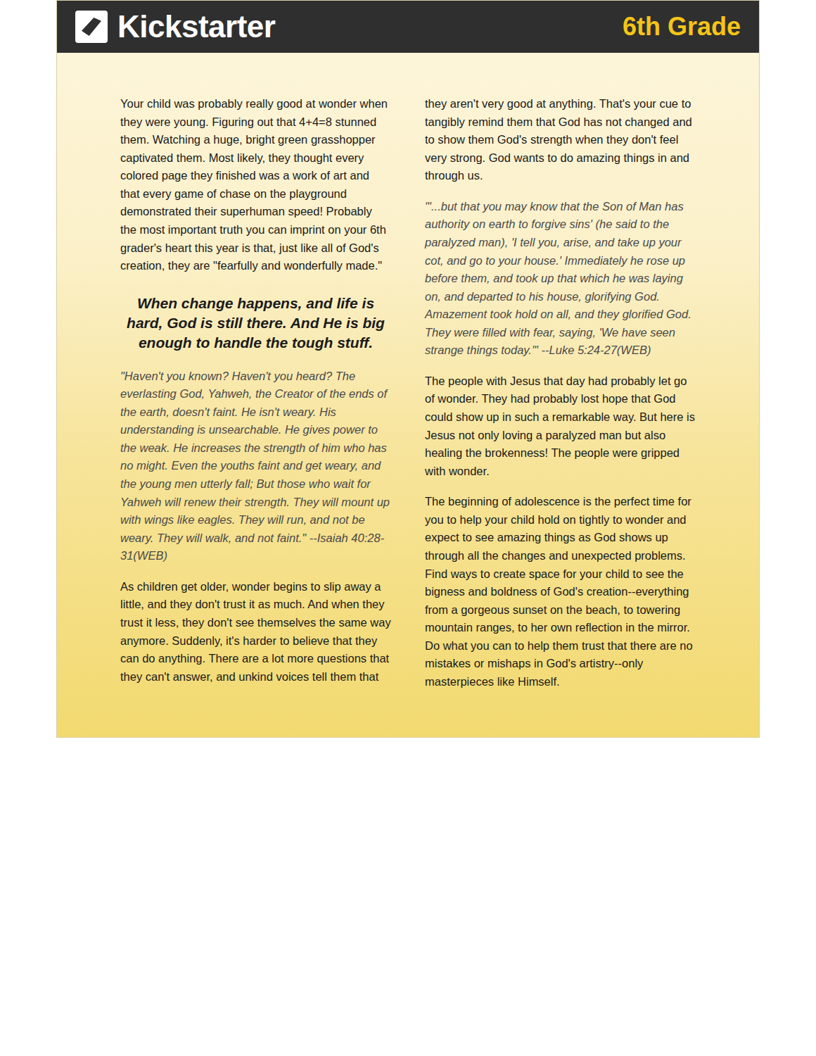Kickstarter
6th Grade
Your child was probably really good at wonder when they were young. Figuring out that 4+4=8 stunned them. Watching a huge, bright green grasshopper captivated them. Most likely, they thought every colored page they finished was a work of art and that every game of chase on the playground demonstrated their superhuman speed! Probably the most important truth you can imprint on your 6th grader's heart this year is that, just like all of God's creation, they are "fearfully and wonderfully made."
When change happens, and life is hard, God is still there. And He is big enough to handle the tough stuff.
"Haven't you known? Haven't you heard? The everlasting God, Yahweh, the Creator of the ends of the earth, doesn't faint. He isn't weary. His understanding is unsearchable. He gives power to the weak. He increases the strength of him who has no might. Even the youths faint and get weary, and the young men utterly fall; But those who wait for Yahweh will renew their strength. They will mount up with wings like eagles. They will run, and not be weary. They will walk, and not faint." --Isaiah 40:28-31(WEB)
As children get older, wonder begins to slip away a little, and they don't trust it as much. And when they trust it less, they don't see themselves the same way anymore. Suddenly, it's harder to believe that they can do anything. There are a lot more questions that they can't answer, and unkind voices tell them that they aren't very good at anything. That's your cue to tangibly remind them that God has not changed and to show them God's strength when they don't feel very strong. God wants to do amazing things in and through us.
"'...but that you may know that the Son of Man has authority on earth to forgive sins' (he said to the paralyzed man), 'I tell you, arise, and take up your cot, and go to your house.' Immediately he rose up before them, and took up that which he was laying on, and departed to his house, glorifying God. Amazement took hold on all, and they glorified God. They were filled with fear, saying, 'We have seen strange things today.'" --Luke 5:24-27(WEB)
The people with Jesus that day had probably let go of wonder. They had probably lost hope that God could show up in such a remarkable way. But here is Jesus not only loving a paralyzed man but also healing the brokenness! The people were gripped with wonder.
The beginning of adolescence is the perfect time for you to help your child hold on tightly to wonder and expect to see amazing things as God shows up through all the changes and unexpected problems. Find ways to create space for your child to see the bigness and boldness of God's creation--everything from a gorgeous sunset on the beach, to towering mountain ranges, to her own reflection in the mirror. Do what you can to help them trust that there are no mistakes or mishaps in God's artistry--only masterpieces like Himself.